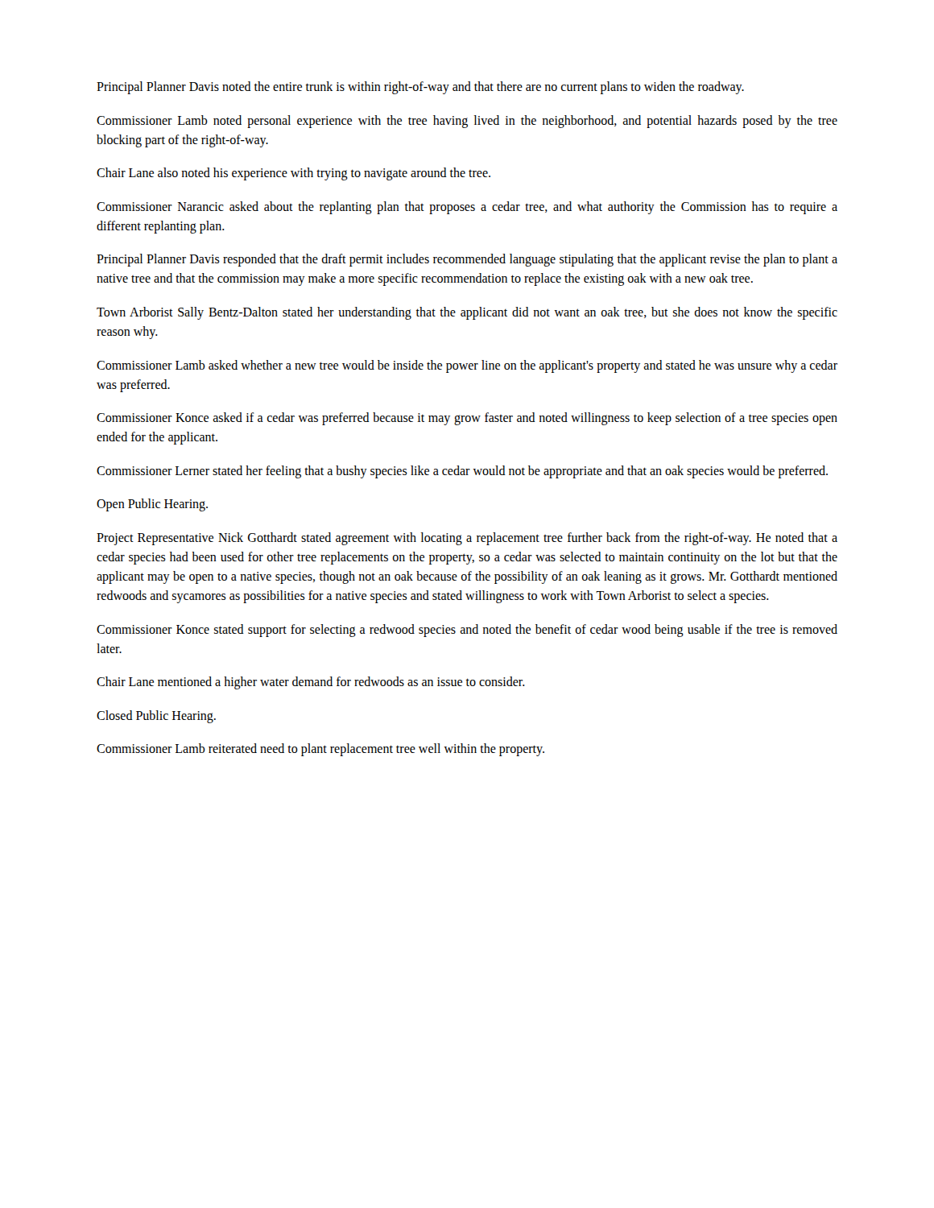Principal Planner Davis noted the entire trunk is within right-of-way and that there are no current plans to widen the roadway.
Commissioner Lamb noted personal experience with the tree having lived in the neighborhood, and potential hazards posed by the tree blocking part of the right-of-way.
Chair Lane also noted his experience with trying to navigate around the tree.
Commissioner Narancic asked about the replanting plan that proposes a cedar tree, and what authority the Commission has to require a different replanting plan.
Principal Planner Davis responded that the draft permit includes recommended language stipulating that the applicant revise the plan to plant a native tree and that the commission may make a more specific recommendation to replace the existing oak with a new oak tree.
Town Arborist Sally Bentz-Dalton stated her understanding that the applicant did not want an oak tree, but she does not know the specific reason why.
Commissioner Lamb asked whether a new tree would be inside the power line on the applicant's property and stated he was unsure why a cedar was preferred.
Commissioner Konce asked if a cedar was preferred because it may grow faster and noted willingness to keep selection of a tree species open ended for the applicant.
Commissioner Lerner stated her feeling that a bushy species like a cedar would not be appropriate and that an oak species would be preferred.
Open Public Hearing.
Project Representative Nick Gotthardt stated agreement with locating a replacement tree further back from the right-of-way. He noted that a cedar species had been used for other tree replacements on the property, so a cedar was selected to maintain continuity on the lot but that the applicant may be open to a native species, though not an oak because of the possibility of an oak leaning as it grows. Mr. Gotthardt mentioned redwoods and sycamores as possibilities for a native species and stated willingness to work with Town Arborist to select a species.
Commissioner Konce stated support for selecting a redwood species and noted the benefit of cedar wood being usable if the tree is removed later.
Chair Lane mentioned a higher water demand for redwoods as an issue to consider.
Closed Public Hearing.
Commissioner Lamb reiterated need to plant replacement tree well within the property.